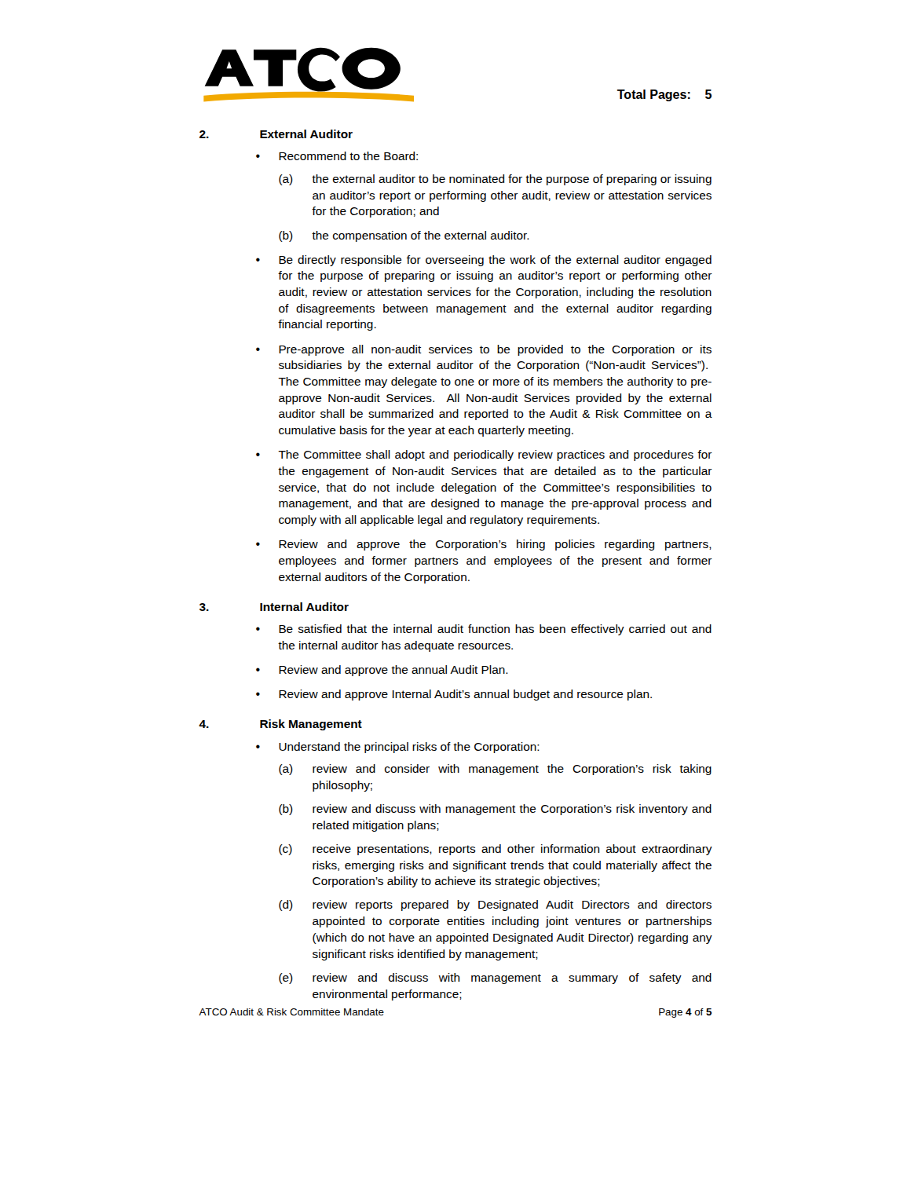Total Pages: 5
2. External Auditor
Recommend to the Board:
(a) the external auditor to be nominated for the purpose of preparing or issuing an auditor’s report or performing other audit, review or attestation services for the Corporation; and
(b) the compensation of the external auditor.
Be directly responsible for overseeing the work of the external auditor engaged for the purpose of preparing or issuing an auditor’s report or performing other audit, review or attestation services for the Corporation, including the resolution of disagreements between management and the external auditor regarding financial reporting.
Pre-approve all non-audit services to be provided to the Corporation or its subsidiaries by the external auditor of the Corporation (“Non-audit Services”). The Committee may delegate to one or more of its members the authority to pre-approve Non-audit Services. All Non-audit Services provided by the external auditor shall be summarized and reported to the Audit & Risk Committee on a cumulative basis for the year at each quarterly meeting.
The Committee shall adopt and periodically review practices and procedures for the engagement of Non-audit Services that are detailed as to the particular service, that do not include delegation of the Committee’s responsibilities to management, and that are designed to manage the pre-approval process and comply with all applicable legal and regulatory requirements.
Review and approve the Corporation’s hiring policies regarding partners, employees and former partners and employees of the present and former external auditors of the Corporation.
3. Internal Auditor
Be satisfied that the internal audit function has been effectively carried out and the internal auditor has adequate resources.
Review and approve the annual Audit Plan.
Review and approve Internal Audit’s annual budget and resource plan.
4. Risk Management
Understand the principal risks of the Corporation:
(a) review and consider with management the Corporation’s risk taking philosophy;
(b) review and discuss with management the Corporation’s risk inventory and related mitigation plans;
(c) receive presentations, reports and other information about extraordinary risks, emerging risks and significant trends that could materially affect the Corporation’s ability to achieve its strategic objectives;
(d) review reports prepared by Designated Audit Directors and directors appointed to corporate entities including joint ventures or partnerships (which do not have an appointed Designated Audit Director) regarding any significant risks identified by management;
(e) review and discuss with management a summary of safety and environmental performance;
ATCO Audit & Risk Committee Mandate
Page 4 of 5